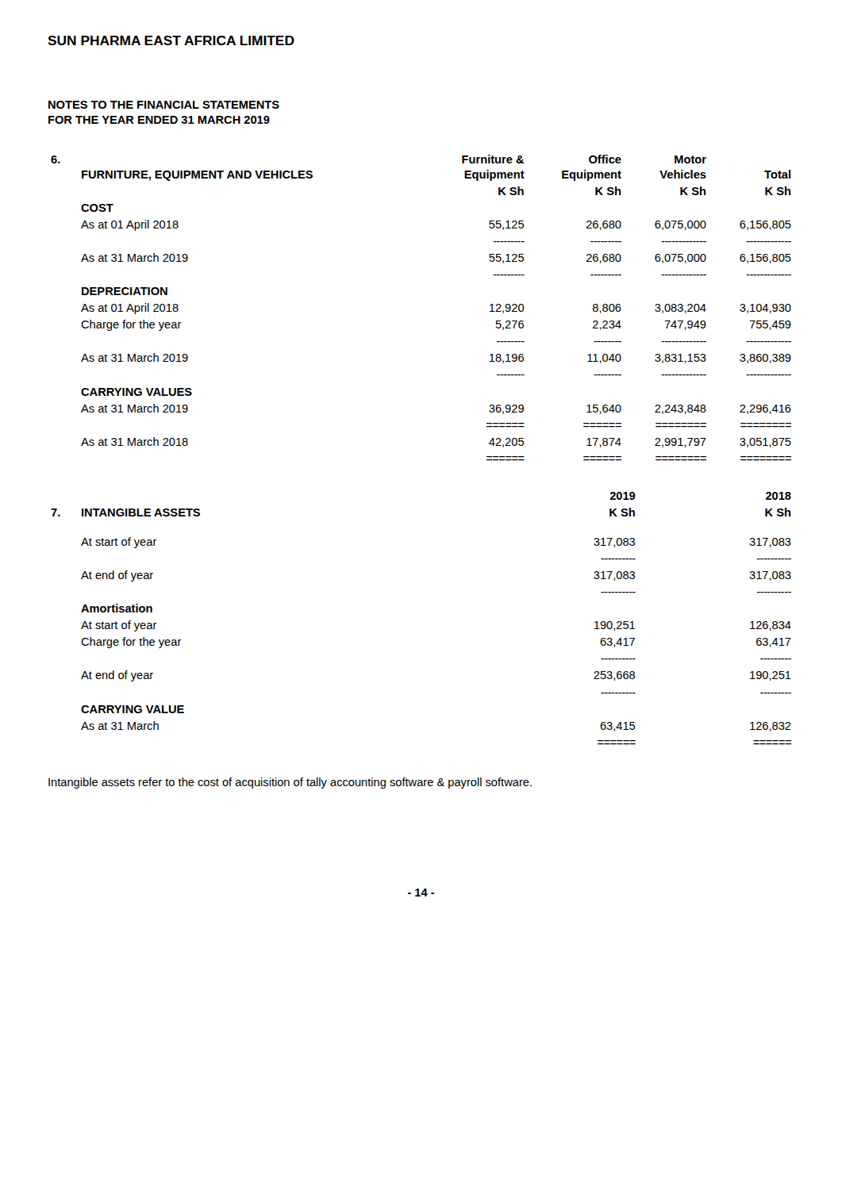SUN PHARMA EAST AFRICA LIMITED
NOTES TO THE FINANCIAL STATEMENTS
FOR THE YEAR ENDED 31 MARCH 2019
| 6. | FURNITURE, EQUIPMENT AND VEHICLES | Furniture & Equipment | Office Equipment | Motor Vehicles | Total |
| | | K Sh | K Sh | K Sh | K Sh |
| | COST | | | | |
| | As at 01 April 2018 | 55,125 | 26,680 | 6,075,000 | 6,156,805 |
| | | --------- | --------- | ------------- | ------------- |
| | As at 31 March 2019 | 55,125 | 26,680 | 6,075,000 | 6,156,805 |
| | | --------- | --------- | ------------- | ------------- |
| | DEPRECIATION | | | | |
| | As at 01 April 2018 | 12,920 | 8,806 | 3,083,204 | 3,104,930 |
| | Charge for the year | 5,276 | 2,234 | 747,949 | 755,459 |
| | | -------- | -------- | ------------- | ------------- |
| | As at 31 March 2019 | 18,196 | 11,040 | 3,831,153 | 3,860,389 |
| | | -------- | -------- | ------------- | ------------- |
| | CARRYING VALUES | | | | |
| | As at 31 March 2019 | 36,929 | 15,640 | 2,243,848 | 2,296,416 |
| | | ====== | ====== | ======== | ======== |
| | As at 31 March 2018 | 42,205 | 17,874 | 2,991,797 | 3,051,875 |
| | | ====== | ====== | ======== | ======== |
| | | 2019 | 2018 |
| 7. | INTANGIBLE ASSETS | K Sh | K Sh |
| | At start of year | 317,083 | 317,083 |
| | | ---------- | ---------- |
| | At end of year | 317,083 | 317,083 |
| | | ---------- | ---------- |
| | Amortisation | | |
| | At start of year | 190,251 | 126,834 |
| | Charge for the year | 63,417 | 63,417 |
| | | ---------- | --------- |
| | At end of year | 253,668 | 190,251 |
| | | ---------- | --------- |
| | CARRYING VALUE | | |
| | As at 31 March | 63,415 | 126,832 |
| | | ====== | ====== |
Intangible assets refer to the cost of acquisition of tally accounting software & payroll software.
- 14 -